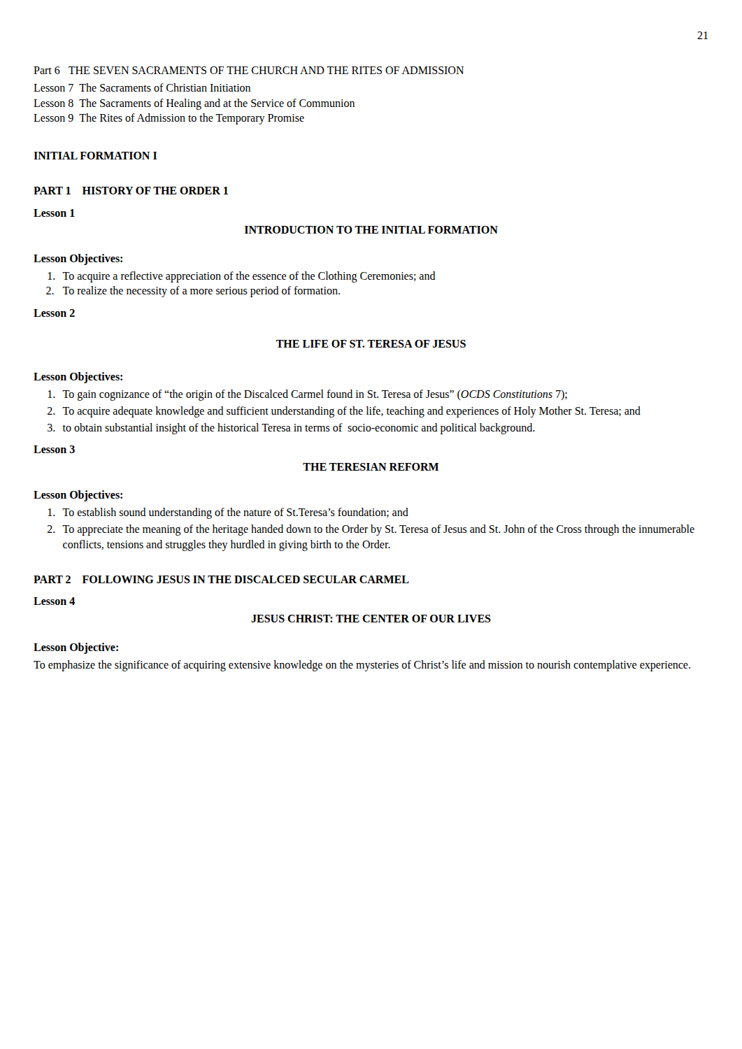21
Part 6 THE SEVEN SACRAMENTS OF THE CHURCH AND THE RITES OF ADMISSION
Lesson 7 The Sacraments of Christian Initiation
Lesson 8 The Sacraments of Healing and at the Service of Communion
Lesson 9 The Rites of Admission to the Temporary Promise
INITIAL FORMATION I
PART 1 HISTORY OF THE ORDER 1
Lesson 1
INTRODUCTION TO THE INITIAL FORMATION
Lesson Objectives:
To acquire a reflective appreciation of the essence of the Clothing Ceremonies; and
2. To realize the necessity of a more serious period of formation.
Lesson 2
THE LIFE OF ST. TERESA OF JESUS
Lesson Objectives:
To gain cognizance of “the origin of the Discalced Carmel found in St. Teresa of Jesus” (OCDS Constitutions 7);
To acquire adequate knowledge and sufficient understanding of the life, teaching and experiences of Holy Mother St. Teresa; and
to obtain substantial insight of the historical Teresa in terms of socio-economic and political background.
Lesson 3
THE TERESIAN REFORM
Lesson Objectives:
To establish sound understanding of the nature of St.Teresa’s foundation; and
To appreciate the meaning of the heritage handed down to the Order by St. Teresa of Jesus and St. John of the Cross through the innumerable conflicts, tensions and struggles they hurdled in giving birth to the Order.
PART 2 FOLLOWING JESUS IN THE DISCALCED SECULAR CARMEL
Lesson 4
JESUS CHRIST: THE CENTER OF OUR LIVES
Lesson Objective:
To emphasize the significance of acquiring extensive knowledge on the mysteries of Christ’s life and mission to nourish contemplative experience.